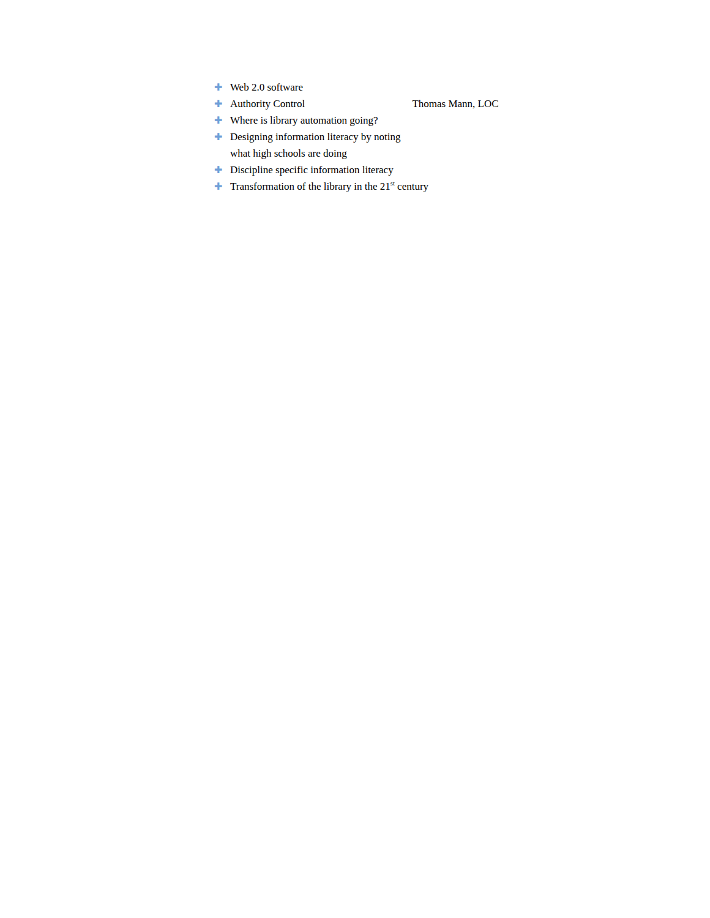Web 2.0 software
Authority Control Thomas Mann, LOC
Where is library automation going?
Designing information literacy by noting what high schools are doing
Discipline specific information literacy
Transformation of the library in the 21st century